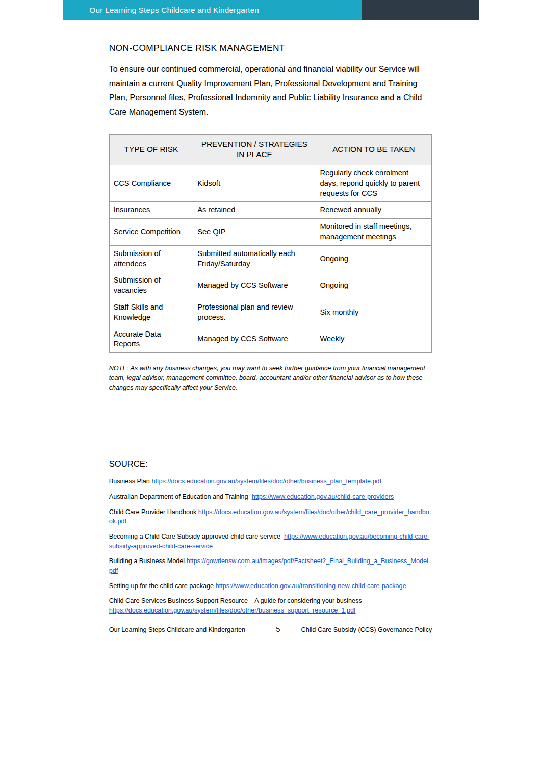Our Learning Steps Childcare and Kindergarten
NON-COMPLIANCE RISK MANAGEMENT
To ensure our continued commercial, operational and financial viability our Service will maintain a current Quality Improvement Plan, Professional Development and Training Plan, Personnel files, Professional Indemnity and Public Liability Insurance and a Child Care Management System.
| TYPE OF RISK | PREVENTION / STRATEGIES IN PLACE | ACTION TO BE TAKEN |
| --- | --- | --- |
| CCS Compliance | Kidsoft | Regularly check enrolment days, repond quickly to parent requests for CCS |
| Insurances | As retained | Renewed annually |
| Service Competition | See QIP | Monitored in staff meetings, management meetings |
| Submission of attendees | Submitted automatically each Friday/Saturday | Ongoing |
| Submission of vacancies | Managed by CCS Software | Ongoing |
| Staff Skills and Knowledge | Professional plan and review process. | Six monthly |
| Accurate Data Reports | Managed by CCS Software | Weekly |
NOTE: As with any business changes, you may want to seek further guidance from your financial management team, legal advisor, management committee, board, accountant and/or other financial advisor as to how these changes may specifically affect your Service.
SOURCE:
Business Plan https://docs.education.gov.au/system/files/doc/other/business_plan_template.pdf
Australian Department of Education and Training https://www.education.gov.au/child-care-providers
Child Care Provider Handbook https://docs.education.gov.au/system/files/doc/other/child_care_provider_handbook.pdf
Becoming a Child Care Subsidy approved child care service https://www.education.gov.au/becoming-child-care-subsidy-approved-child-care-service
Building a Business Model https://gowriensw.com.au/images/pdf/Factsheet2_Final_Building_a_Business_Model.pdf
Setting up for the child care package https://www.education.gov.au/transitioning-new-child-care-package
Child Care Services Business Support Resource – A guide for considering your business
https://docs.education.gov.au/system/files/doc/other/business_support_resource_1.pdf
Our Learning Steps Childcare and Kindergarten
5
Child Care Subsidy (CCS) Governance Policy